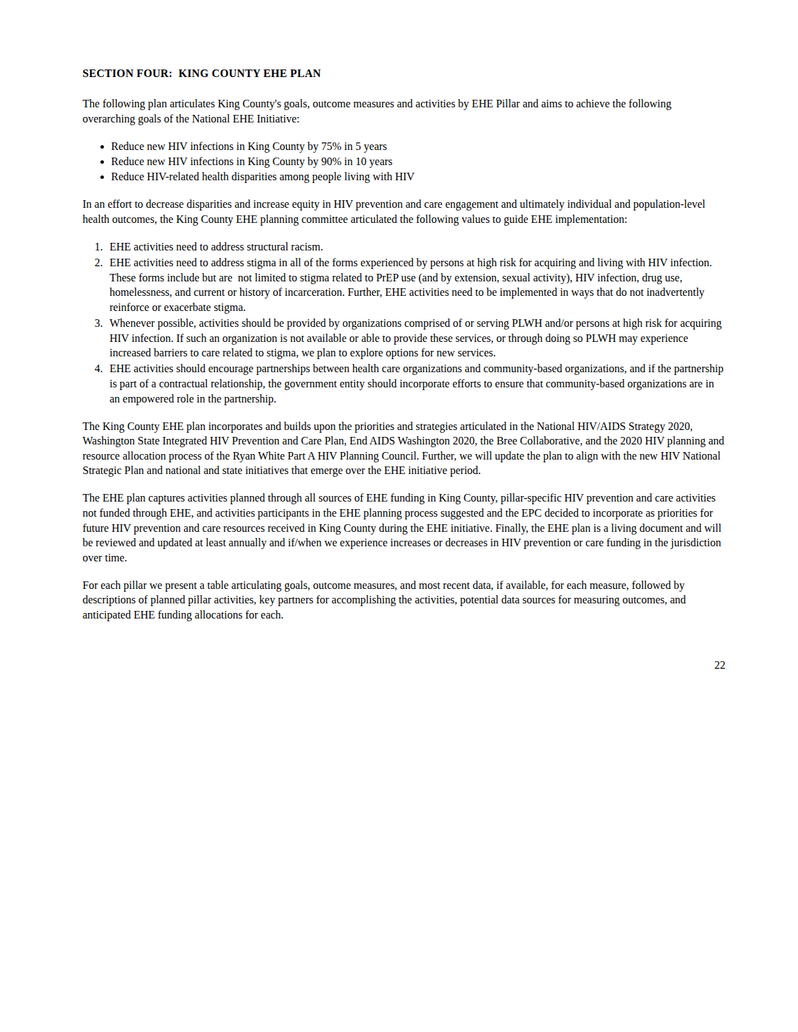SECTION FOUR: KING COUNTY EHE PLAN
The following plan articulates King County's goals, outcome measures and activities by EHE Pillar and aims to achieve the following overarching goals of the National EHE Initiative:
Reduce new HIV infections in King County by 75% in 5 years
Reduce new HIV infections in King County by 90% in 10 years
Reduce HIV-related health disparities among people living with HIV
In an effort to decrease disparities and increase equity in HIV prevention and care engagement and ultimately individual and population-level health outcomes, the King County EHE planning committee articulated the following values to guide EHE implementation:
EHE activities need to address structural racism.
EHE activities need to address stigma in all of the forms experienced by persons at high risk for acquiring and living with HIV infection. These forms include but are not limited to stigma related to PrEP use (and by extension, sexual activity), HIV infection, drug use, homelessness, and current or history of incarceration. Further, EHE activities need to be implemented in ways that do not inadvertently reinforce or exacerbate stigma.
Whenever possible, activities should be provided by organizations comprised of or serving PLWH and/or persons at high risk for acquiring HIV infection. If such an organization is not available or able to provide these services, or through doing so PLWH may experience increased barriers to care related to stigma, we plan to explore options for new services.
EHE activities should encourage partnerships between health care organizations and community-based organizations, and if the partnership is part of a contractual relationship, the government entity should incorporate efforts to ensure that community-based organizations are in an empowered role in the partnership.
The King County EHE plan incorporates and builds upon the priorities and strategies articulated in the National HIV/AIDS Strategy 2020, Washington State Integrated HIV Prevention and Care Plan, End AIDS Washington 2020, the Bree Collaborative, and the 2020 HIV planning and resource allocation process of the Ryan White Part A HIV Planning Council. Further, we will update the plan to align with the new HIV National Strategic Plan and national and state initiatives that emerge over the EHE initiative period.
The EHE plan captures activities planned through all sources of EHE funding in King County, pillar-specific HIV prevention and care activities not funded through EHE, and activities participants in the EHE planning process suggested and the EPC decided to incorporate as priorities for future HIV prevention and care resources received in King County during the EHE initiative. Finally, the EHE plan is a living document and will be reviewed and updated at least annually and if/when we experience increases or decreases in HIV prevention or care funding in the jurisdiction over time.
For each pillar we present a table articulating goals, outcome measures, and most recent data, if available, for each measure, followed by descriptions of planned pillar activities, key partners for accomplishing the activities, potential data sources for measuring outcomes, and anticipated EHE funding allocations for each.
22